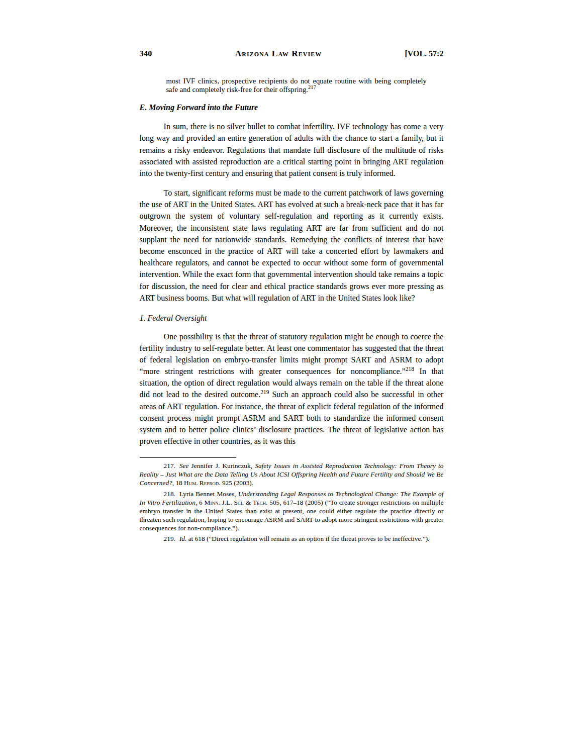340 Arizona Law Review [VOL. 57:2
most IVF clinics, prospective recipients do not equate routine with being completely safe and completely risk-free for their offspring.217
E. Moving Forward into the Future
In sum, there is no silver bullet to combat infertility. IVF technology has come a very long way and provided an entire generation of adults with the chance to start a family, but it remains a risky endeavor. Regulations that mandate full disclosure of the multitude of risks associated with assisted reproduction are a critical starting point in bringing ART regulation into the twenty-first century and ensuring that patient consent is truly informed.
To start, significant reforms must be made to the current patchwork of laws governing the use of ART in the United States. ART has evolved at such a break-neck pace that it has far outgrown the system of voluntary self-regulation and reporting as it currently exists. Moreover, the inconsistent state laws regulating ART are far from sufficient and do not supplant the need for nationwide standards. Remedying the conflicts of interest that have become ensconced in the practice of ART will take a concerted effort by lawmakers and healthcare regulators, and cannot be expected to occur without some form of governmental intervention. While the exact form that governmental intervention should take remains a topic for discussion, the need for clear and ethical practice standards grows ever more pressing as ART business booms. But what will regulation of ART in the United States look like?
1. Federal Oversight
One possibility is that the threat of statutory regulation might be enough to coerce the fertility industry to self-regulate better. At least one commentator has suggested that the threat of federal legislation on embryo-transfer limits might prompt SART and ASRM to adopt “more stringent restrictions with greater consequences for noncompliance.”218 In that situation, the option of direct regulation would always remain on the table if the threat alone did not lead to the desired outcome.219 Such an approach could also be successful in other areas of ART regulation. For instance, the threat of explicit federal regulation of the informed consent process might prompt ASRM and SART both to standardize the informed consent system and to better police clinics’ disclosure practices. The threat of legislative action has proven effective in other countries, as it was this
217. See Jennifer J. Kurinczuk, Safety Issues in Assisted Reproduction Technology: From Theory to Reality – Just What are the Data Telling Us About ICSI Offspring Health and Future Fertility and Should We Be Concerned?, 18 Hum. Reprod. 925 (2003).
218. Lyria Bennet Moses, Understanding Legal Responses to Technological Change: The Example of In Vitro Fertilization, 6 Minn. J.L. Sci. & Tech. 505, 617–18 (2005) (“To create stronger restrictions on multiple embryo transfer in the United States than exist at present, one could either regulate the practice directly or threaten such regulation, hoping to encourage ASRM and SART to adopt more stringent restrictions with greater consequences for non-compliance.”).
219. Id. at 618 (“Direct regulation will remain as an option if the threat proves to be ineffective.”).